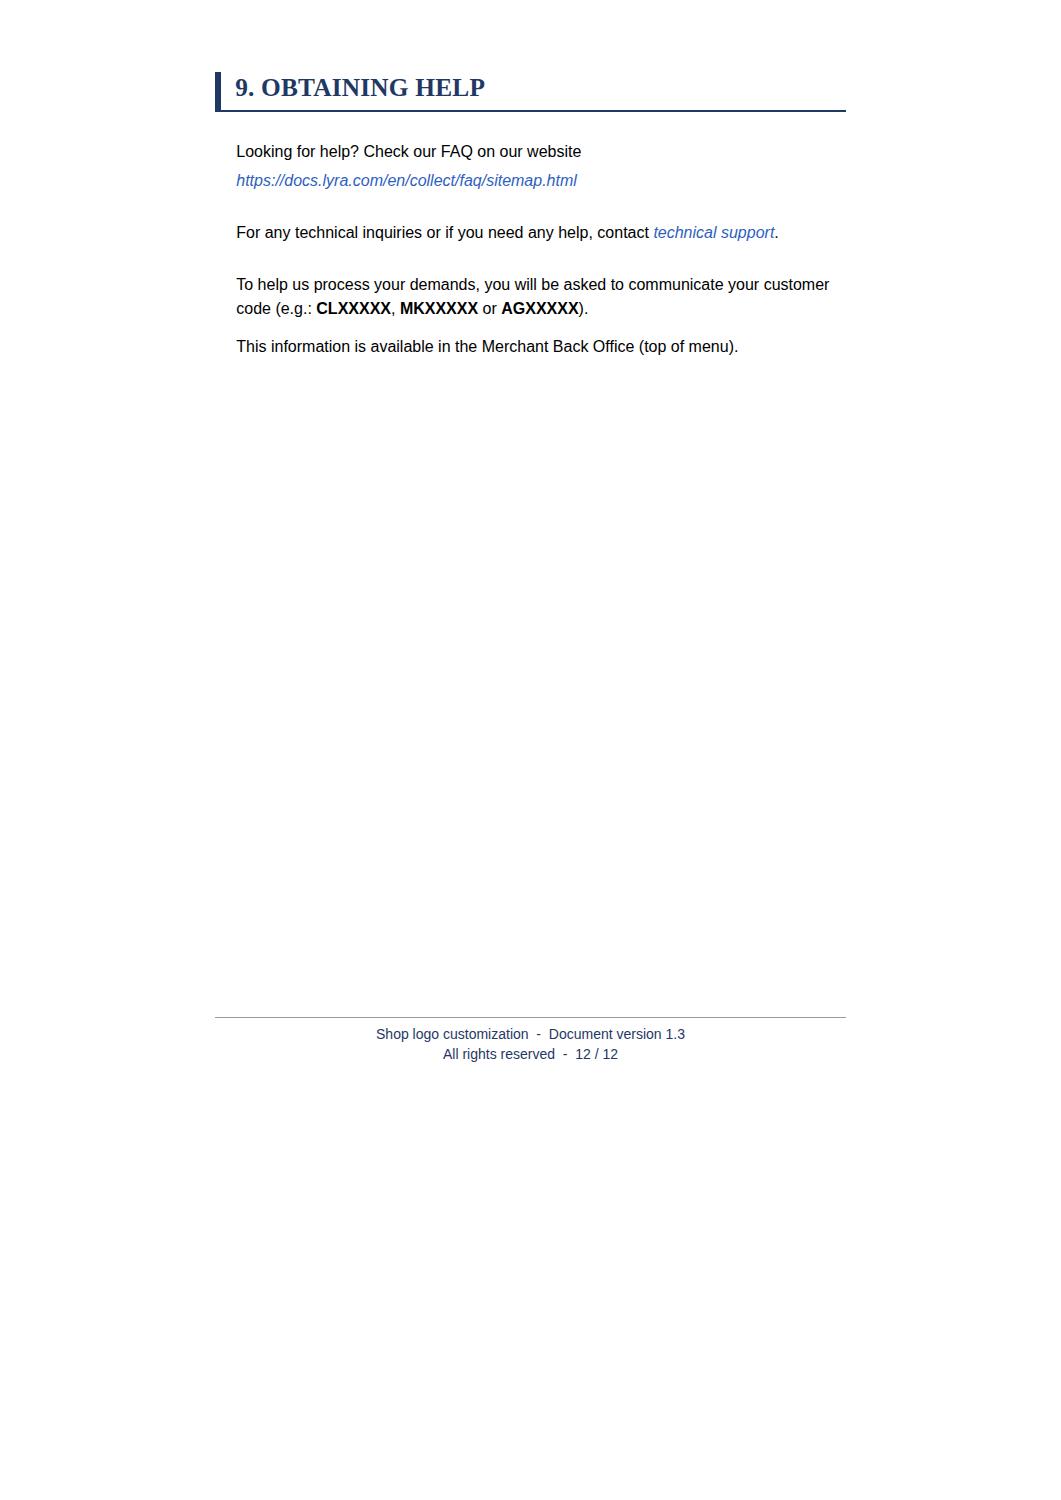9. OBTAINING HELP
Looking for help? Check our FAQ on our website
https://docs.lyra.com/en/collect/faq/sitemap.html
For any technical inquiries or if you need any help, contact technical support.
To help us process your demands, you will be asked to communicate your customer code (e.g.: CLXXXXX, MKXXXXX or AGXXXXX).
This information is available in the Merchant Back Office (top of menu).
Shop logo customization - Document version 1.3
All rights reserved - 12 / 12